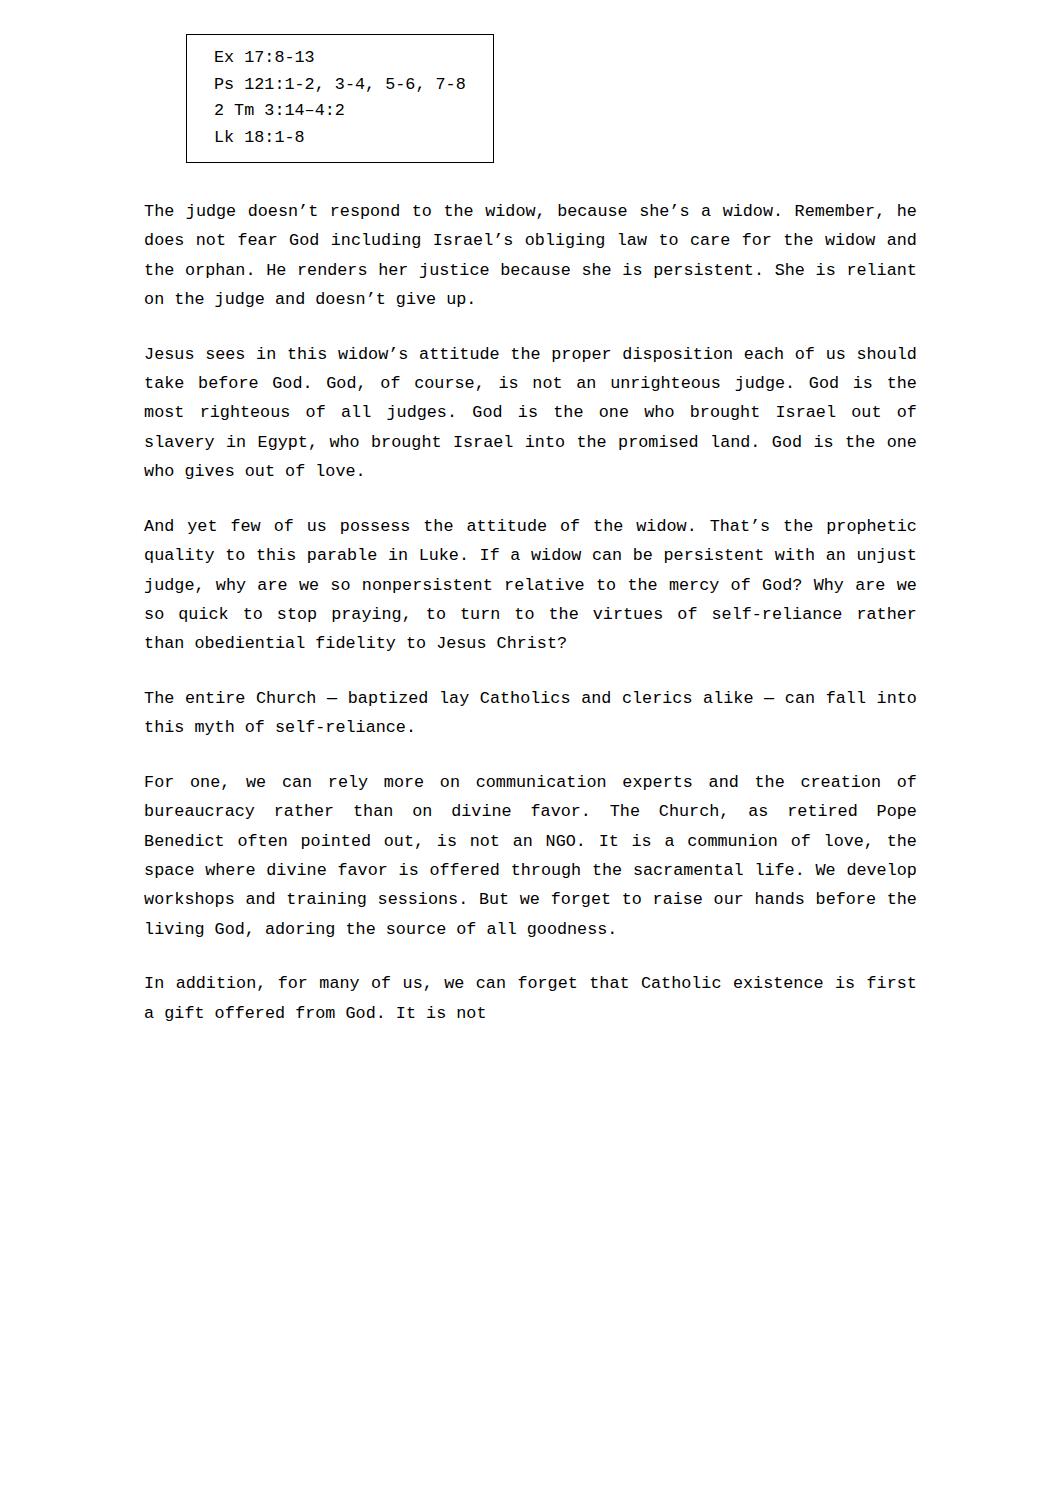Ex 17:8-13
Ps 121:1-2, 3-4, 5-6, 7-8
2 Tm 3:14–4:2
Lk 18:1-8
The judge doesn’t respond to the widow, because she’s a widow. Remember, he does not fear God including Israel’s obliging law to care for the widow and the orphan. He renders her justice because she is persistent. She is reliant on the judge and doesn’t give up.
Jesus sees in this widow’s attitude the proper disposition each of us should take before God. God, of course, is not an unrighteous judge. God is the most righteous of all judges. God is the one who brought Israel out of slavery in Egypt, who brought Israel into the promised land. God is the one who gives out of love.
And yet few of us possess the attitude of the widow. That’s the prophetic quality to this parable in Luke. If a widow can be persistent with an unjust judge, why are we so nonpersistent relative to the mercy of God? Why are we so quick to stop praying, to turn to the virtues of self-reliance rather than obediential fidelity to Jesus Christ?
The entire Church — baptized lay Catholics and clerics alike — can fall into this myth of self-reliance.
For one, we can rely more on communication experts and the creation of bureaucracy rather than on divine favor. The Church, as retired Pope Benedict often pointed out, is not an NGO. It is a communion of love, the space where divine favor is offered through the sacramental life. We develop workshops and training sessions. But we forget to raise our hands before the living God, adoring the source of all goodness.
In addition, for many of us, we can forget that Catholic existence is first a gift offered from God. It is not